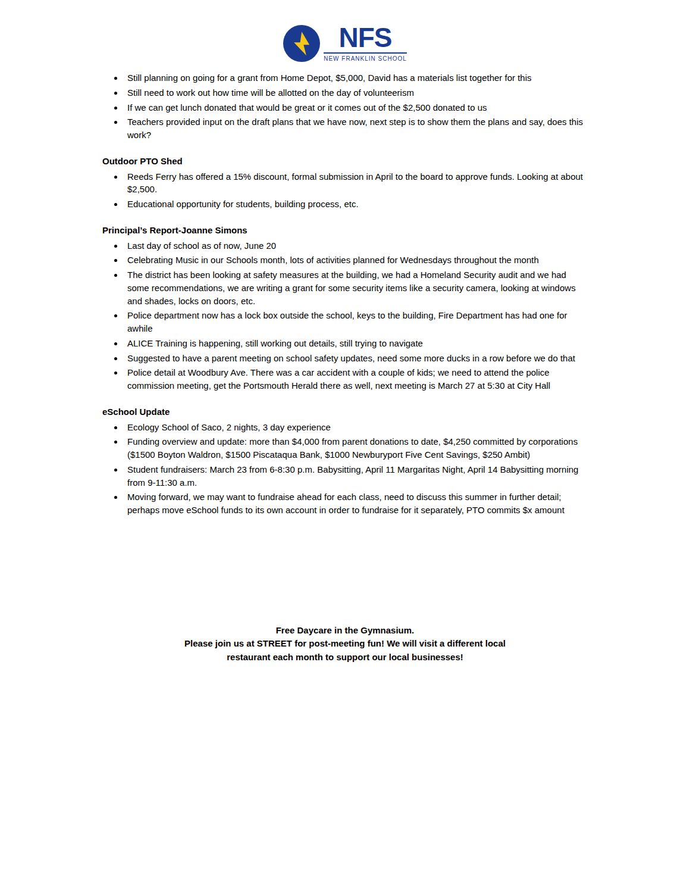NFS
NEW FRANKLIN SCHOOL
Still planning on going for a grant from Home Depot, $5,000, David has a materials list together for this
Still need to work out how time will be allotted on the day of volunteerism
If we can get lunch donated that would be great or it comes out of the $2,500 donated to us
Teachers provided input on the draft plans that we have now, next step is to show them the plans and say, does this work?
Outdoor PTO Shed
Reeds Ferry has offered a 15% discount, formal submission in April to the board to approve funds. Looking at about $2,500.
Educational opportunity for students, building process, etc.
Principal’s Report-Joanne Simons
Last day of school as of now, June 20
Celebrating Music in our Schools month, lots of activities planned for Wednesdays throughout the month
The district has been looking at safety measures at the building, we had a Homeland Security audit and we had some recommendations, we are writing a grant for some security items like a security camera, looking at windows and shades, locks on doors, etc.
Police department now has a lock box outside the school, keys to the building, Fire Department has had one for awhile
ALICE Training is happening, still working out details, still trying to navigate
Suggested to have a parent meeting on school safety updates, need some more ducks in a row before we do that
Police detail at Woodbury Ave. There was a car accident with a couple of kids; we need to attend the police commission meeting, get the Portsmouth Herald there as well, next meeting is March 27 at 5:30 at City Hall
eSchool Update
Ecology School of Saco, 2 nights, 3 day experience
Funding overview and update: more than $4,000 from parent donations to date, $4,250 committed by corporations ($1500 Boyton Waldron, $1500 Piscataqua Bank, $1000 Newburyport Five Cent Savings, $250 Ambit)
Student fundraisers: March 23 from 6-8:30 p.m. Babysitting, April 11 Margaritas Night, April 14 Babysitting morning from 9-11:30 a.m.
Moving forward, we may want to fundraise ahead for each class, need to discuss this summer in further detail; perhaps move eSchool funds to its own account in order to fundraise for it separately, PTO commits $x amount
Free Daycare in the Gymnasium.
Please join us at STREET for post-meeting fun! We will visit a different local
restaurant each month to support our local businesses!